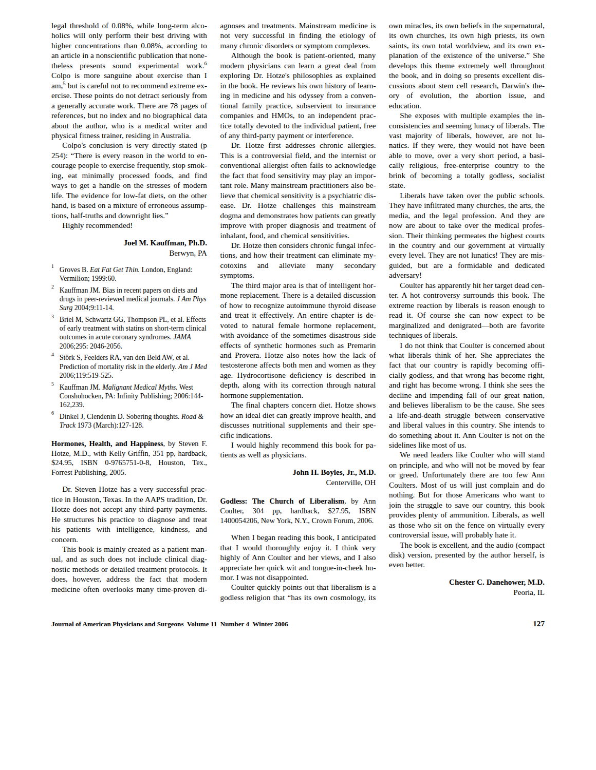legal threshold of 0.08%, while long-term alcoholics will only perform their best driving with higher concentrations than 0.08%, according to an article in a nonscientific publication that nonetheless presents sound experimental work.6 Colpo is more sanguine about exercise than I am,5 but is careful not to recommend extreme exercise. These points do not detract seriously from a generally accurate work. There are 78 pages of references, but no index and no biographical data about the author, who is a medical writer and physical fitness trainer, residing in Australia.
Colpo's conclusion is very directly stated (p 254): “There is every reason in the world to encourage people to exercise frequently, stop smoking, eat minimally processed foods, and find ways to get a handle on the stresses of modern life. The evidence for low-fat diets, on the other hand, is based on a mixture of erroneous assumptions, half-truths and downright lies.”
Highly recommended!
Joel M. Kauffman, Ph.D. Berwyn, PA
Groves B. Eat Fat Get Thin. London, England: Vermilion; 1999:60.
Kauffman JM. Bias in recent papers on diets and drugs in peer-reviewed medical journals. J Am Phys Surg 2004;9:11-14.
Briel M, Schwartz GG, Thompson PL, et al. Effects of early treatment with statins on short-term clinical outcomes in acute coronary syndromes. JAMA 2006;295: 2046-2056.
Störk S, Feelders RA, van den Beld AW, et al. Prediction of mortality risk in the elderly. Am J Med 2006;119:519-525.
Kauffman JM. Malignant Medical Myths. West Conshohocken, PA: Infinity Publishing; 2006:144-162,239.
Dinkel J, Clendenin D. Sobering thoughts. Road & Track 1973 (March):127-128.
Hormones, Health, and Happiness, by Steven F. Hotze, M.D., with Kelly Griffin, 351 pp, hardback, $24.95, ISBN 0-9765751-0-8, Houston, Tex., Forrest Publishing, 2005.
Dr. Steven Hotze has a very successful practice in Houston, Texas. In the AAPS tradition, Dr. Hotze does not accept any third-party payments. He structures his practice to diagnose and treat his patients with intelligence, kindness, and concern.
This book is mainly created as a patient manual, and as such does not include clinical diagnostic methods or detailed treatment protocols. It does, however, address the fact that modern medicine often overlooks many time-proven diagnoses and treatments. Mainstream medicine is not very successful in finding the etiology of many chronic disorders or symptom complexes.
Although the book is patient-oriented, many modern physicians can learn a great deal from exploring Dr. Hotze's philosophies as explained in the book. He reviews his own history of learning in medicine and his odyssey from a conventional family practice, subservient to insurance companies and HMOs, to an independent practice totally devoted to the individual patient, free of any third-party payment or interference.
Dr. Hotze first addresses chronic allergies. This is a controversial field, and the internist or conventional allergist often fails to acknowledge the fact that food sensitivity may play an important role. Many mainstream practitioners also believe that chemical sensitivity is a psychiatric disease. Dr. Hotze challenges this mainstream dogma and demonstrates how patients can greatly improve with proper diagnosis and treatment of inhalant, food, and chemical sensitivities.
Dr. Hotze then considers chronic fungal infections, and how their treatment can eliminate mycotoxins and alleviate many secondary symptoms.
The third major area is that of intelligent hormone replacement. There is a detailed discussion of how to recognize autoimmune thyroid disease and treat it effectively. An entire chapter is devoted to natural female hormone replacement, with avoidance of the sometimes disastrous side effects of synthetic hormones such as Premarin and Provera. Hotze also notes how the lack of testosterone affects both men and women as they age. Hydrocortisone deficiency is described in depth, along with its correction through natural hormone supplementation.
The final chapters concern diet. Hotze shows how an ideal diet can greatly improve health, and discusses nutritional supplements and their specific indications.
I would highly recommend this book for patients as well as physicians.
John H. Boyles, Jr., M.D. Centerville, OH
Godless: The Church of Liberalism, by Ann Coulter, 304 pp, hardback, $27.95, ISBN 1400054206, New York, N.Y., Crown Forum, 2006.
When I began reading this book, I anticipated that I would thoroughly enjoy it. I think very highly of Ann Coulter and her views, and I also appreciate her quick wit and tongue-in-cheek humor. I was not disappointed.
Coulter quickly points out that liberalism is a godless religion that “has its own cosmology, its own miracles, its own beliefs in the supernatural, its own churches, its own high priests, its own saints, its own total worldview, and its own explanation of the existence of the universe.” She develops this theme extremely well throughout the book, and in doing so presents excellent discussions about stem cell research, Darwin's theory of evolution, the abortion issue, and education.
She exposes with multiple examples the inconsistencies and seeming lunacy of liberals. The vast majority of liberals, however, are not lunatics. If they were, they would not have been able to move, over a very short period, a basically religious, free-enterprise country to the brink of becoming a totally godless, socialist state.
Liberals have taken over the public schools. They have infiltrated many churches, the arts, the media, and the legal profession. And they are now are about to take over the medical profession. Their thinking permeates the highest courts in the country and our government at virtually every level. They are not lunatics! They are misguided, but are a formidable and dedicated adversary!
Coulter has apparently hit her target dead center. A hot controversy surrounds this book. The extreme reaction by liberals is reason enough to read it. Of course she can now expect to be marginalized and denigrated—both are favorite techniques of liberals.
I do not think that Coulter is concerned about what liberals think of her. She appreciates the fact that our country is rapidly becoming officially godless, and that wrong has become right, and right has become wrong. I think she sees the decline and impending fall of our great nation, and believes liberalism to be the cause. She sees a life-and-death struggle between conservative and liberal values in this country. She intends to do something about it. Ann Coulter is not on the sidelines like most of us.
We need leaders like Coulter who will stand on principle, and who will not be moved by fear or greed. Unfortunately there are too few Ann Coulters. Most of us will just complain and do nothing. But for those Americans who want to join the struggle to save our country, this book provides plenty of ammunition. Liberals, as well as those who sit on the fence on virtually every controversial issue, will probably hate it.
The book is excellent, and the audio (compact disk) version, presented by the author herself, is even better.
Chester C. Danehower, M.D. Peoria, IL
Journal of American Physicians and Surgeons Volume 11 Number 4 Winter 2006 127